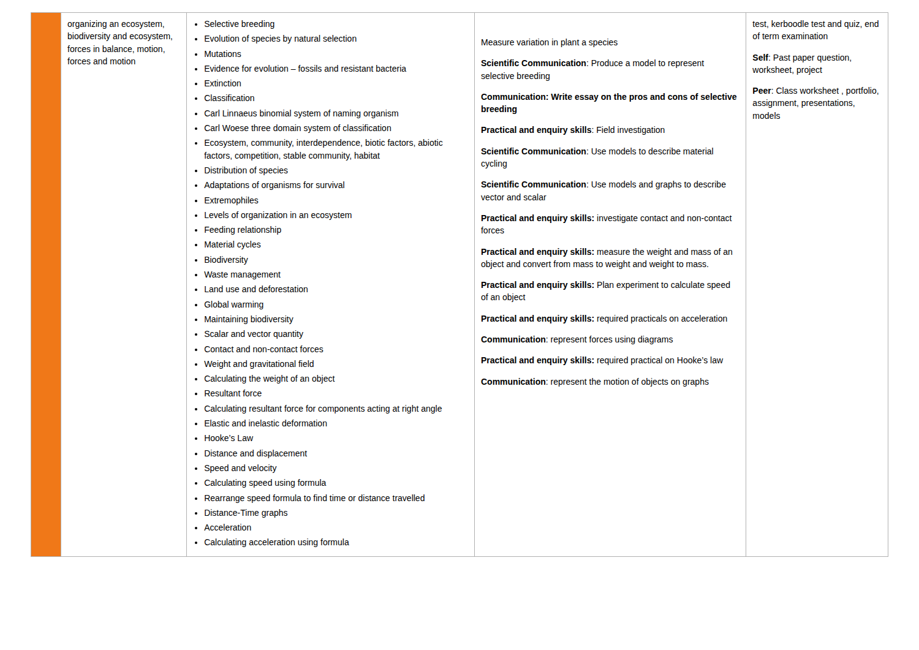| | organizing an ecosystem, biodiversity and ecosystem, forces in balance, motion, forces and motion | Selective breeding Evolution of species by natural selection Mutations Evidence for evolution – fossils and resistant bacteria Extinction Classification Carl Linnaeus binomial system of naming organism Carl Woese three domain system of classification Ecosystem, community, interdependence, biotic factors, abiotic factors, competition, stable community, habitat Distribution of species Adaptations of organisms for survival Extremophiles Levels of organization in an ecosystem Feeding relationship Material cycles Biodiversity Waste management Land use and deforestation Global warming Maintaining biodiversity Scalar and vector quantity Contact and non-contact forces Weight and gravitational field Calculating the weight of an object Resultant force Calculating resultant force for components acting at right angle Elastic and inelastic deformation Hooke’s Law Distance and displacement Speed and velocity Calculating speed using formula Rearrange speed formula to find time or distance travelled Distance-Time graphs Acceleration Calculating acceleration using formula | Measure variation in plant a species Scientific Communication : Produce a model to represent selective breeding Communication: Write essay on the pros and cons of selective breeding Practical and enquiry skills : Field investigation Scientific Communication : Use models to describe material cycling Scientific Communication : Use models and graphs to describe vector and scalar Practical and enquiry skills: investigate contact and non-contact forces Practical and enquiry skills: measure the weight and mass of an object and convert from mass to weight and weight to mass. Practical and enquiry skills: Plan experiment to calculate speed of an object Practical and enquiry skills: required practicals on acceleration Communication : represent forces using diagrams Practical and enquiry skills: required practical on Hooke’s law Communication : represent the motion of objects on graphs | test, kerboodle test and quiz, end of term examination Self : Past paper question, worksheet, project Peer : Class worksheet , portfolio, assignment, presentations, models |